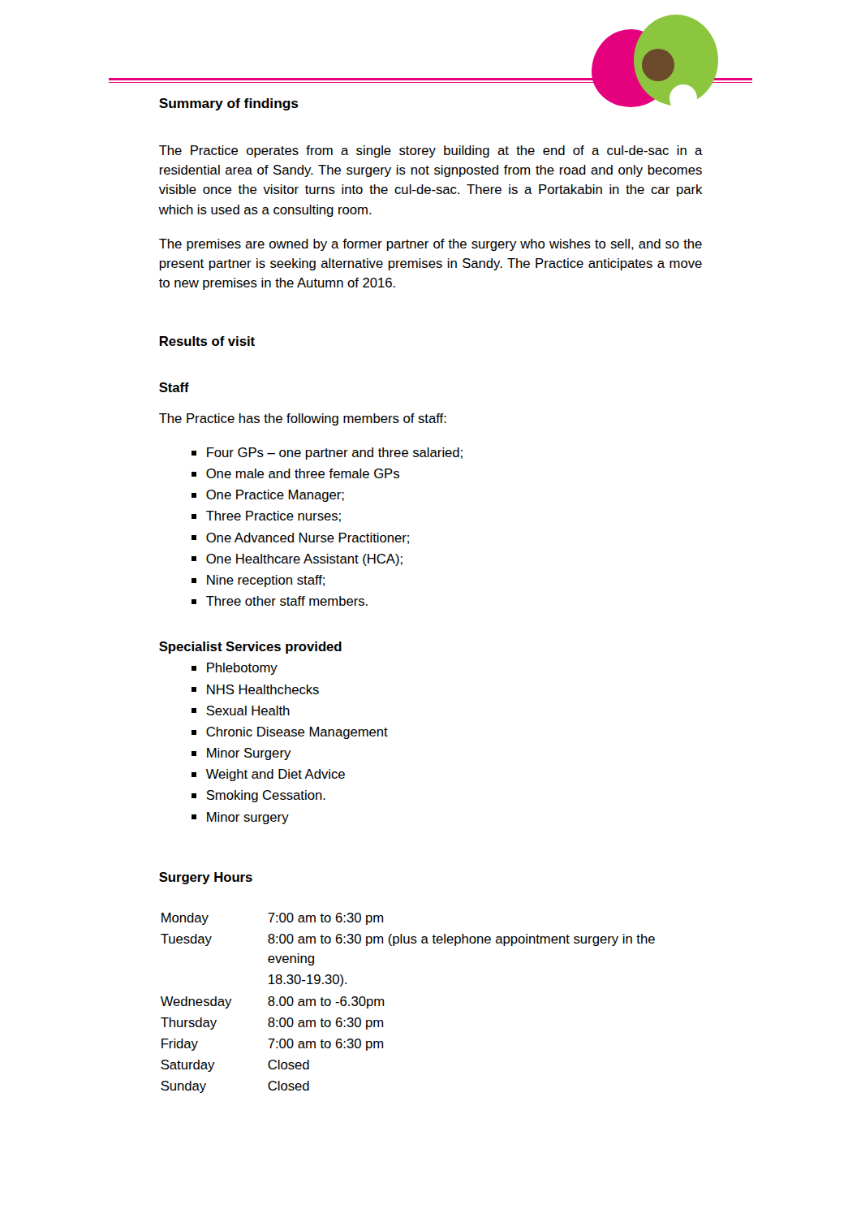Summary of findings
The Practice operates from a single storey building at the end of a cul-de-sac in a residential area of Sandy. The surgery is not signposted from the road and only becomes visible once the visitor turns into the cul-de-sac. There is a Portakabin in the car park which is used as a consulting room.
The premises are owned by a former partner of the surgery who wishes to sell, and so the present partner is seeking alternative premises in Sandy. The Practice anticipates a move to new premises in the Autumn of 2016.
Results of visit
Staff
The Practice has the following members of staff:
Four GPs – one partner and three salaried;
One male and three female GPs
One Practice Manager;
Three Practice nurses;
One Advanced Nurse Practitioner;
One Healthcare Assistant (HCA);
Nine reception staff;
Three other staff members.
Specialist Services provided
Phlebotomy
NHS Healthchecks
Sexual Health
Chronic Disease Management
Minor Surgery
Weight and Diet Advice
Smoking Cessation.
Minor surgery
Surgery Hours
| Monday | 7:00 am to 6:30 pm |
| Tuesday | 8:00 am to 6:30 pm (plus a telephone appointment surgery in the evening |
| | 18.30-19.30). |
| Wednesday | 8.00 am to -6.30pm |
| Thursday | 8:00 am to 6:30 pm |
| Friday | 7:00 am to 6:30 pm |
| Saturday | Closed |
| Sunday | Closed |